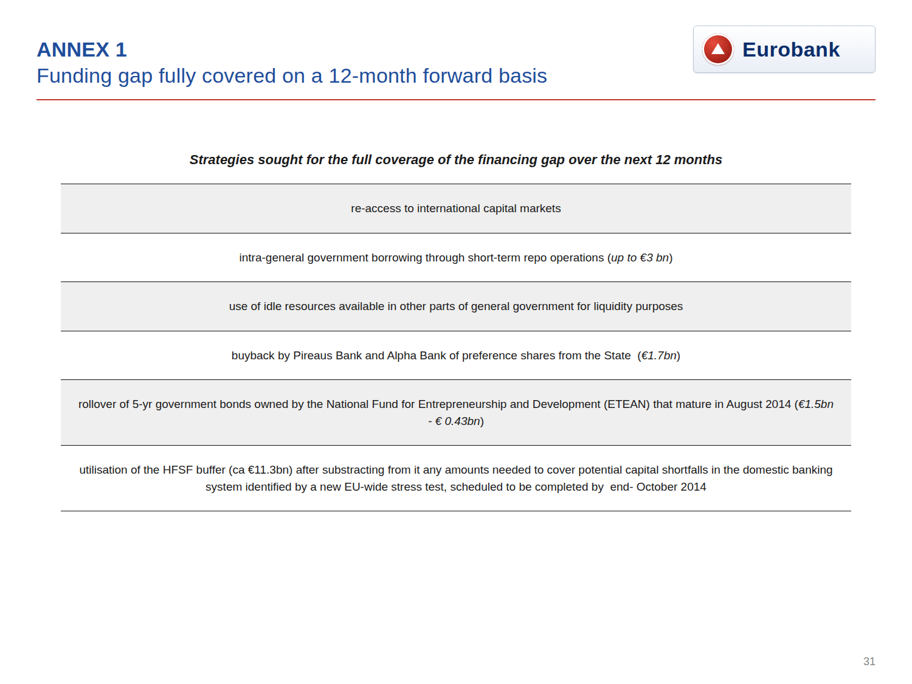ANNEX 1Funding gap fully covered on a 12-month forward basis
Eurobank
Strategies sought for the full coverage of the financing gap over the next 12 months
| re-access to international capital markets |
| intra-general government borrowing through short-term repo operations ( up to €3 bn ) |
| use of idle resources available in other parts of general government for liquidity purposes |
| buyback by Pireaus Bank and Alpha Bank of preference shares from the State ( €1.7bn ) |
| rollover of 5-yr government bonds owned by the National Fund for Entrepreneurship and Development (ETEAN) that mature in August 2014 ( €1.5bn - € 0.43bn ) |
| utilisation of the HFSF buffer (ca €11.3bn) after substracting from it any amounts needed to cover potential capital shortfalls in the domestic banking system identified by a new EU-wide stress test, scheduled to be completed by end- October 2014 |
31